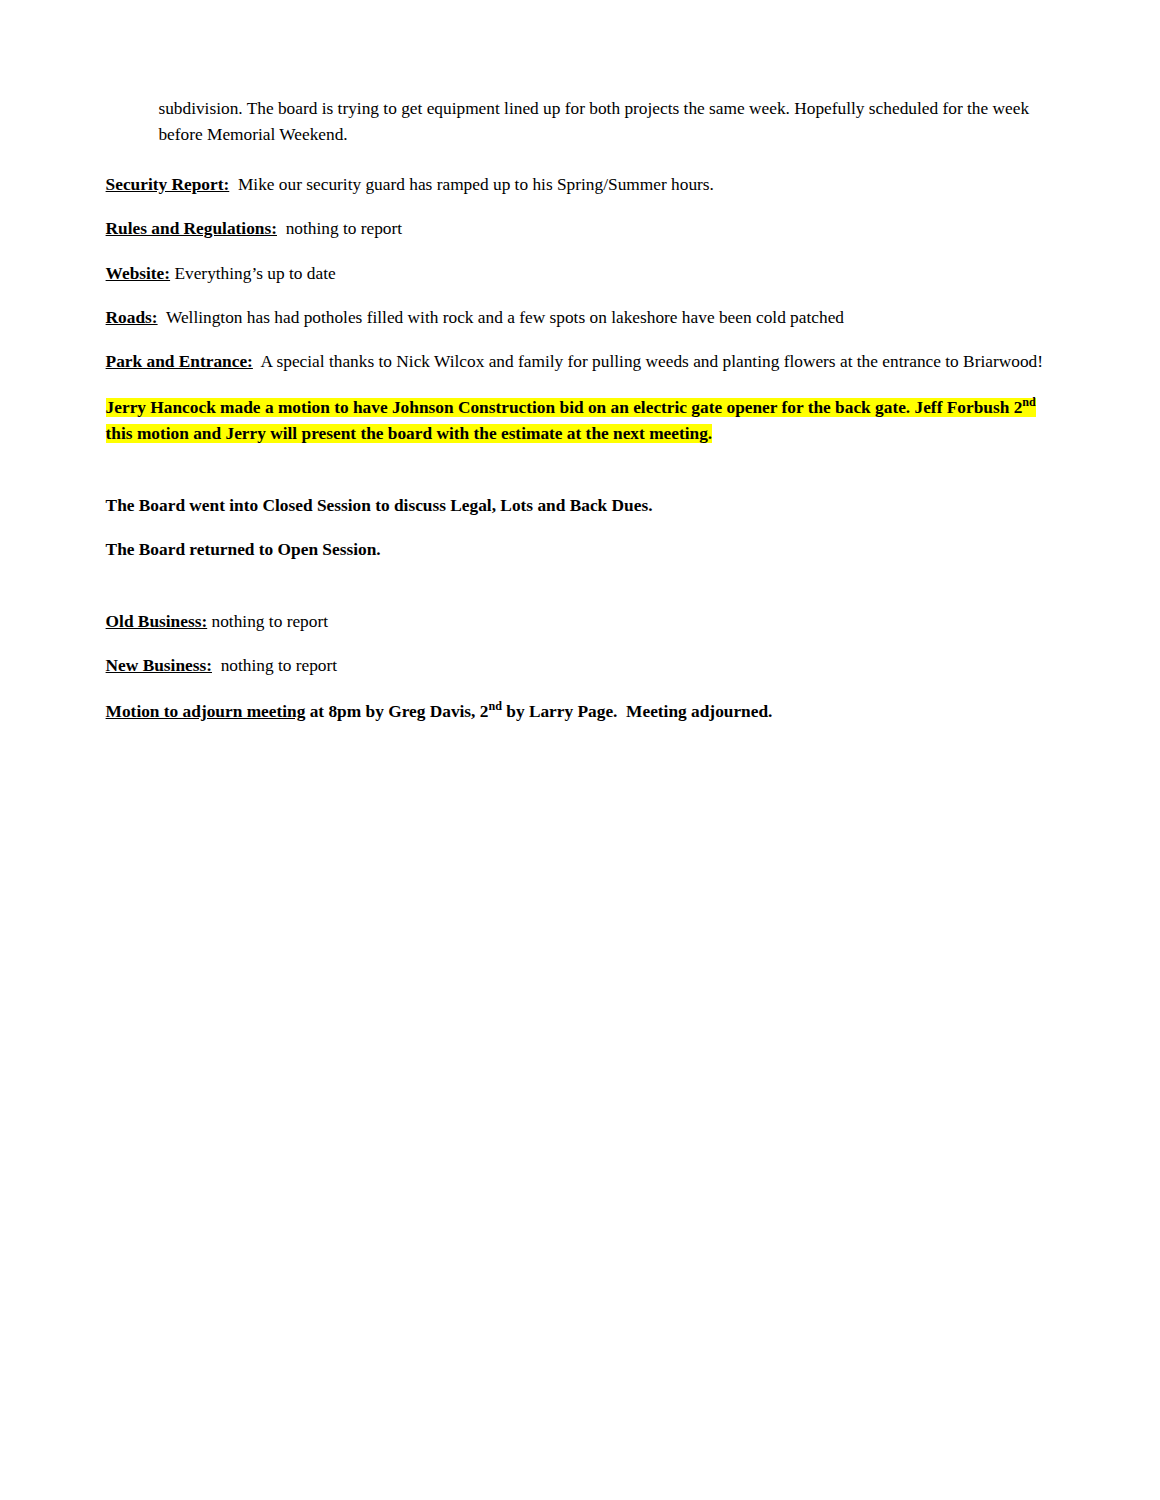subdivision. The board is trying to get equipment lined up for both projects the same week. Hopefully scheduled for the week before Memorial Weekend.
Security Report: Mike our security guard has ramped up to his Spring/Summer hours.
Rules and Regulations: nothing to report
Website: Everything’s up to date
Roads: Wellington has had potholes filled with rock and a few spots on lakeshore have been cold patched
Park and Entrance: A special thanks to Nick Wilcox and family for pulling weeds and planting flowers at the entrance to Briarwood!
Jerry Hancock made a motion to have Johnson Construction bid on an electric gate opener for the back gate. Jeff Forbush 2nd this motion and Jerry will present the board with the estimate at the next meeting.
The Board went into Closed Session to discuss Legal, Lots and Back Dues.
The Board returned to Open Session.
Old Business: nothing to report
New Business: nothing to report
Motion to adjourn meeting at 8pm by Greg Davis, 2nd by Larry Page. Meeting adjourned.